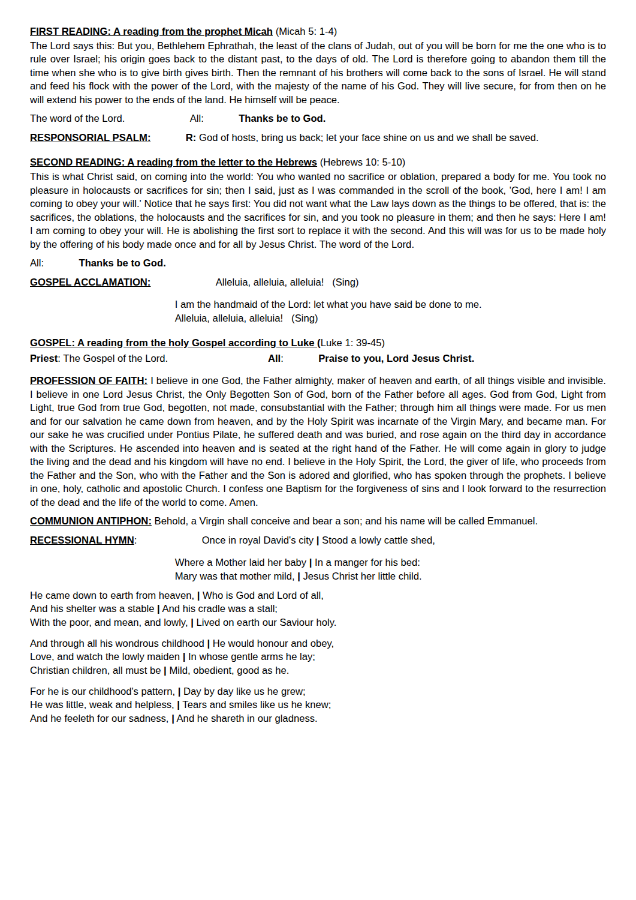FIRST READING: A reading from the prophet Micah (Micah 5: 1-4)
The Lord says this: But you, Bethlehem Ephrathah, the least of the clans of Judah, out of you will be born for me the one who is to rule over Israel; his origin goes back to the distant past, to the days of old. The Lord is therefore going to abandon them till the time when she who is to give birth gives birth. Then the remnant of his brothers will come back to the sons of Israel. He will stand and feed his flock with the power of the Lord, with the majesty of the name of his God. They will live secure, for from then on he will extend his power to the ends of the land. He himself will be peace.
The word of the Lord. All: Thanks be to God.
RESPONSORIAL PSALM: R: God of hosts, bring us back; let your face shine on us and we shall be saved.
SECOND READING: A reading from the letter to the Hebrews (Hebrews 10: 5-10)
This is what Christ said, on coming into the world: You who wanted no sacrifice or oblation, prepared a body for me. You took no pleasure in holocausts or sacrifices for sin; then I said, just as I was commanded in the scroll of the book, 'God, here I am! I am coming to obey your will.' Notice that he says first: You did not want what the Law lays down as the things to be offered, that is: the sacrifices, the oblations, the holocausts and the sacrifices for sin, and you took no pleasure in them; and then he says: Here I am! I am coming to obey your will. He is abolishing the first sort to replace it with the second. And this will was for us to be made holy by the offering of his body made once and for all by Jesus Christ. The word of the Lord.
All: Thanks be to God.
GOSPEL ACCLAMATION: Alleluia, alleluia, alleluia! (Sing)
I am the handmaid of the Lord: let what you have said be done to me.
Alleluia, alleluia, alleluia! (Sing)
GOSPEL: A reading from the holy Gospel according to Luke (Luke 1: 39-45)
Priest: The Gospel of the Lord. All: Praise to you, Lord Jesus Christ.
PROFESSION OF FAITH: I believe in one God, the Father almighty, maker of heaven and earth, of all things visible and invisible. I believe in one Lord Jesus Christ, the Only Begotten Son of God, born of the Father before all ages. God from God, Light from Light, true God from true God, begotten, not made, consubstantial with the Father; through him all things were made. For us men and for our salvation he came down from heaven, and by the Holy Spirit was incarnate of the Virgin Mary, and became man. For our sake he was crucified under Pontius Pilate, he suffered death and was buried, and rose again on the third day in accordance with the Scriptures. He ascended into heaven and is seated at the right hand of the Father. He will come again in glory to judge the living and the dead and his kingdom will have no end. I believe in the Holy Spirit, the Lord, the giver of life, who proceeds from the Father and the Son, who with the Father and the Son is adored and glorified, who has spoken through the prophets. I believe in one, holy, catholic and apostolic Church. I confess one Baptism for the forgiveness of sins and I look forward to the resurrection of the dead and the life of the world to come. Amen.
COMMUNION ANTIPHON: Behold, a Virgin shall conceive and bear a son; and his name will be called Emmanuel.
RECESSIONAL HYMN: Once in royal David's city | Stood a lowly cattle shed,
Where a Mother laid her baby | In a manger for his bed:
Mary was that mother mild, | Jesus Christ her little child.
He came down to earth from heaven, | Who is God and Lord of all,
And his shelter was a stable | And his cradle was a stall;
With the poor, and mean, and lowly, | Lived on earth our Saviour holy.
And through all his wondrous childhood | He would honour and obey,
Love, and watch the lowly maiden | In whose gentle arms he lay;
Christian children, all must be | Mild, obedient, good as he.
For he is our childhood's pattern, | Day by day like us he grew;
He was little, weak and helpless, | Tears and smiles like us he knew;
And he feeleth for our sadness, | And he shareth in our gladness.